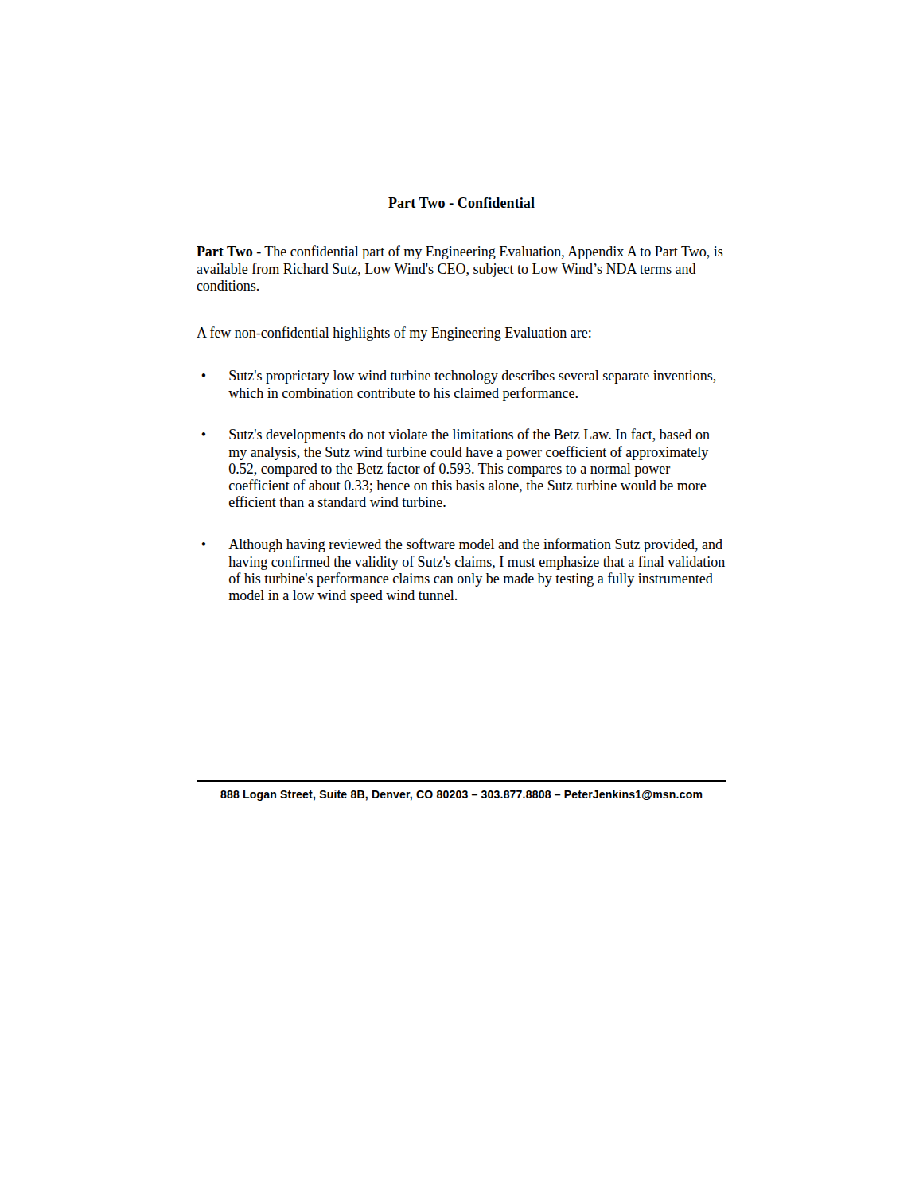Part Two - Confidential
Part Two - The confidential part of my Engineering Evaluation, Appendix A to Part Two, is available from Richard Sutz, Low Wind's CEO, subject to Low Wind’s NDA terms and conditions.
A few non-confidential highlights of my Engineering Evaluation are:
Sutz's proprietary low wind turbine technology describes several separate inventions, which in combination contribute to his claimed performance.
Sutz's developments do not violate the limitations of the Betz Law. In fact, based on my analysis, the Sutz wind turbine could have a power coefficient of approximately 0.52, compared to the Betz factor of 0.593. This compares to a normal power coefficient of about 0.33; hence on this basis alone, the Sutz turbine would be more efficient than a standard wind turbine.
Although having reviewed the software model and the information Sutz provided, and having confirmed the validity of Sutz's claims, I must emphasize that a final validation of his turbine's performance claims can only be made by testing a fully instrumented model in a low wind speed wind tunnel.
888 Logan Street, Suite 8B, Denver, CO 80203 – 303.877.8808 – PeterJenkins1@msn.com